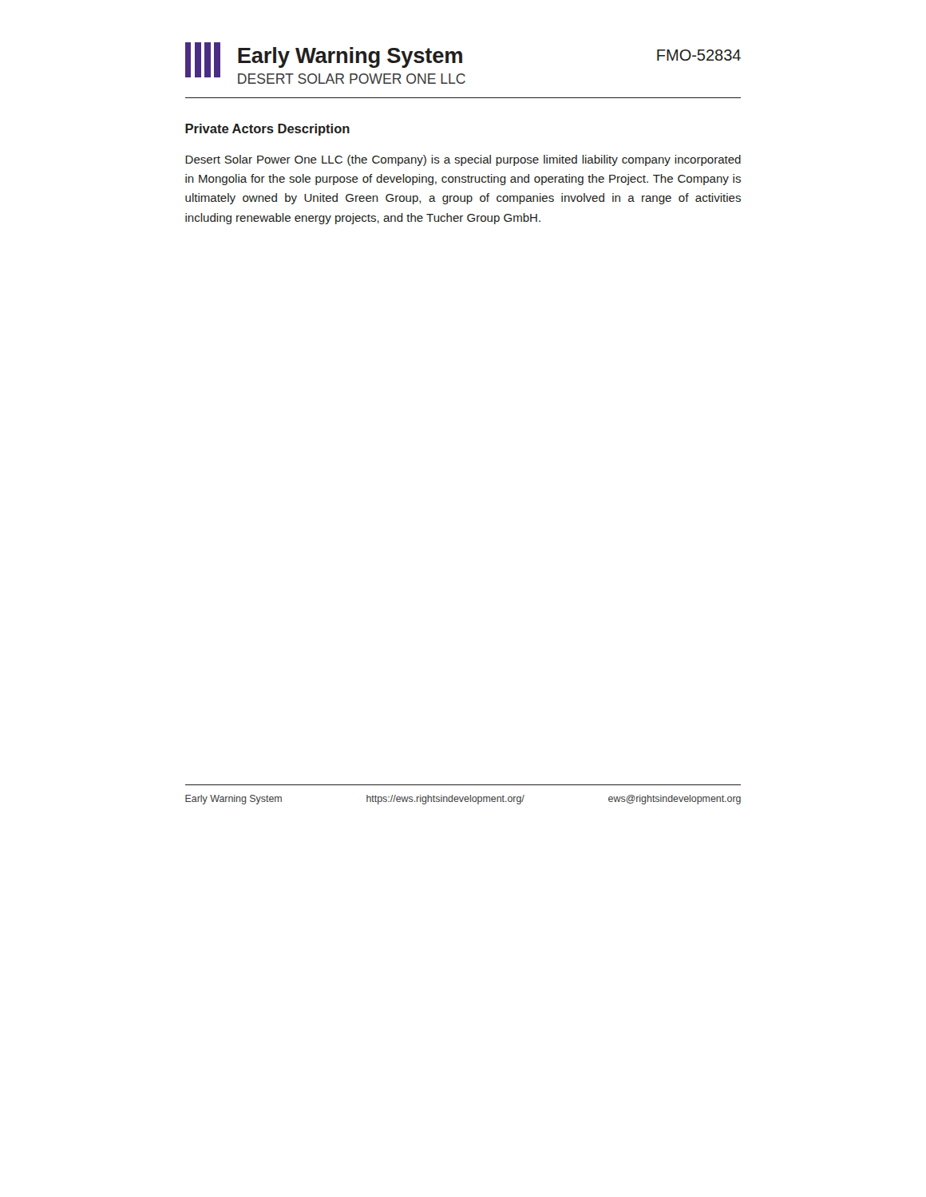Early Warning System
DESERT SOLAR POWER ONE LLC
FMO-52834
Private Actors Description
Desert Solar Power One LLC (the Company) is a special purpose limited liability company incorporated in Mongolia for the sole purpose of developing, constructing and operating the Project. The Company is ultimately owned by United Green Group, a group of companies involved in a range of activities including renewable energy projects, and the Tucher Group GmbH.
Early Warning System
https://ews.rightsindevelopment.org/
ews@rightsindevelopment.org